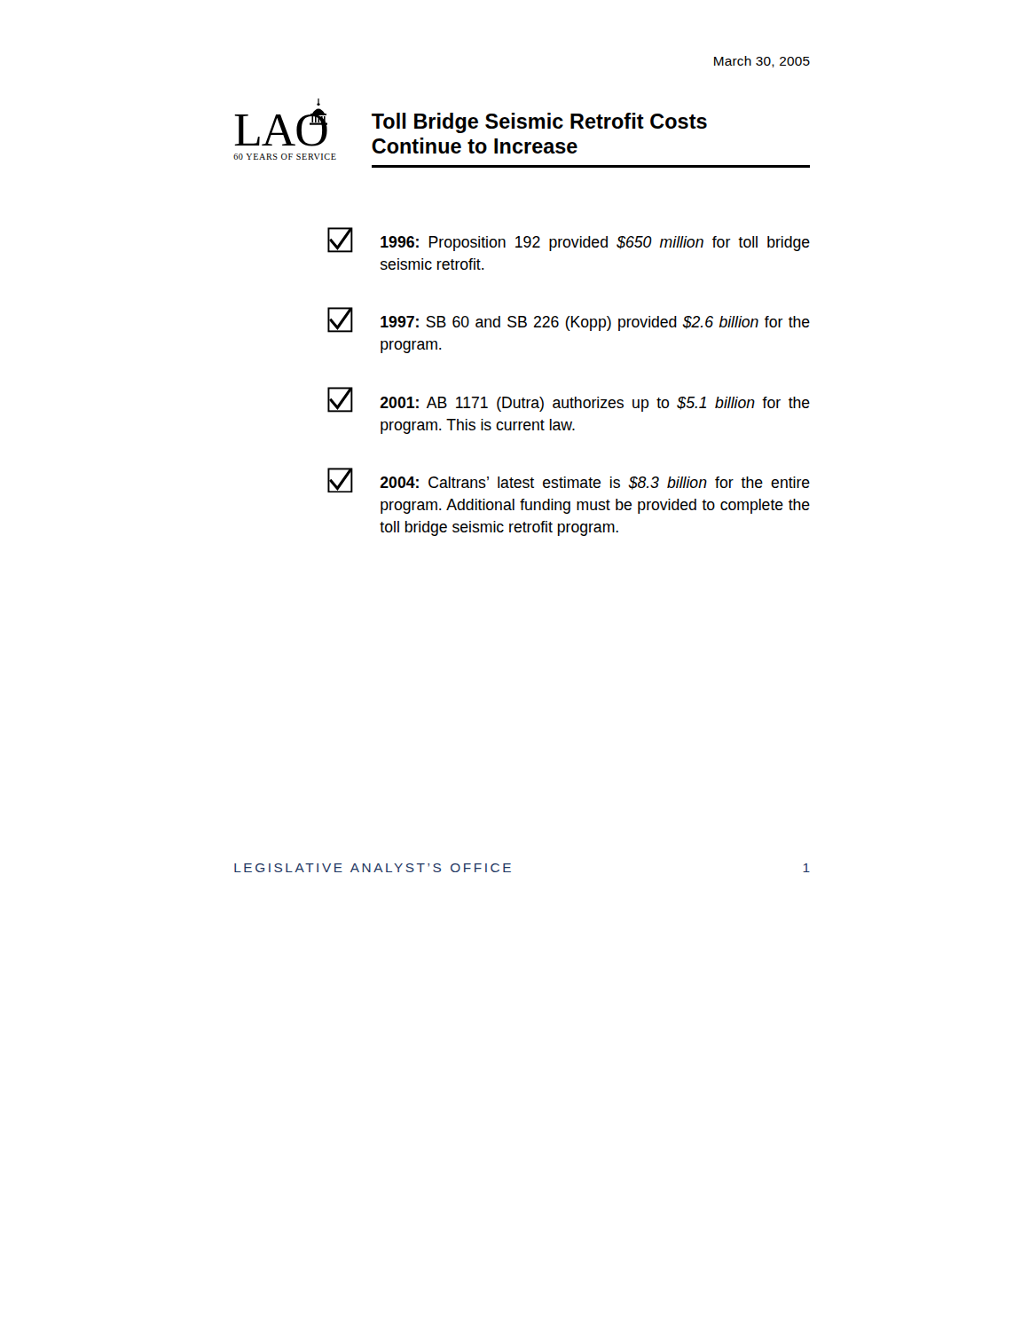March 30, 2005
LAO
60 YEARS OF SERVICE
Toll Bridge Seismic Retrofit Costs
Continue to Increase
1996: Proposition 192 provided $650 million for toll bridge seismic retrofit.
1997: SB 60 and SB 226 (Kopp) provided $2.6 billion for the program.
2001: AB 1171 (Dutra) authorizes up to $5.1 billion for the program. This is current law.
2004: Caltrans’ latest estimate is $8.3 billion for the entire program. Additional funding must be provided to complete the toll bridge seismic retrofit program.
LEGISLATIVE ANALYST’S OFFICE
1